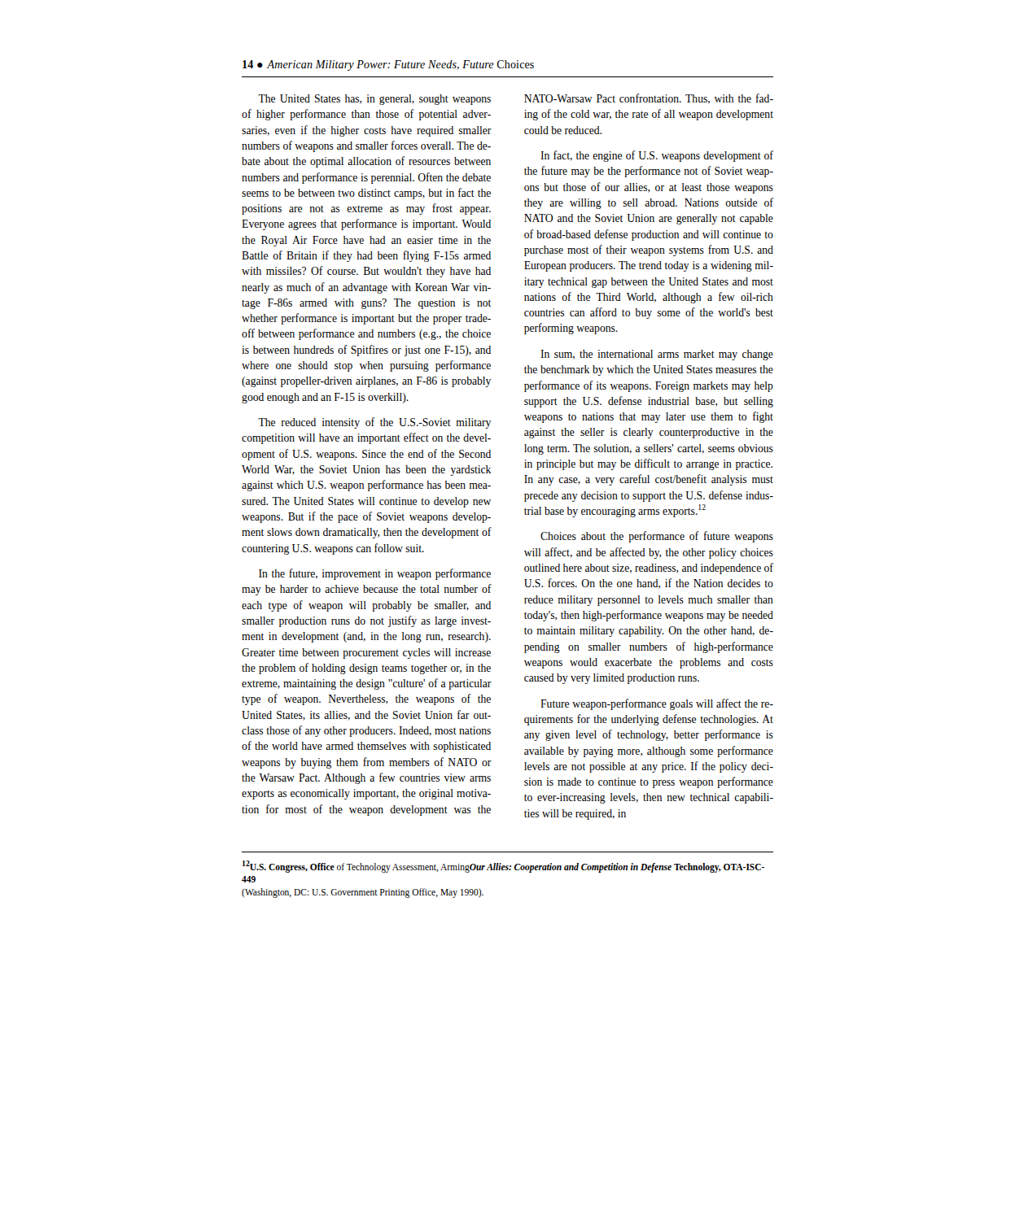14●American Military Power: Future Needs, Future Choices
The United States has, in general, sought weapons of higher performance than those of potential adversaries, even if the higher costs have required smaller numbers of weapons and smaller forces overall. The debate about the optimal allocation of resources between numbers and performance is perennial. Often the debate seems to be between two distinct camps, but in fact the positions are not as extreme as may frost appear. Everyone agrees that performance is important. Would the Royal Air Force have had an easier time in the Battle of Britain if they had been flying F-15s armed with missiles? Of course. But wouldn't they have had nearly as much of an advantage with Korean War vintage F-86s armed with guns? The question is not whether performance is important but the proper tradeoff between performance and numbers (e.g., the choice is between hundreds of Spitfires or just one F-15), and where one should stop when pursuing performance (against propeller-driven airplanes, an F-86 is probably good enough and an F-15 is overkill).
The reduced intensity of the U.S.-Soviet military competition will have an important effect on the development of U.S. weapons. Since the end of the Second World War, the Soviet Union has been the yardstick against which U.S. weapon performance has been measured. The United States will continue to develop new weapons. But if the pace of Soviet weapons development slows down dramatically, then the development of countering U.S. weapons can follow suit.
In the future, improvement in weapon performance may be harder to achieve because the total number of each type of weapon will probably be smaller, and smaller production runs do not justify as large investment in development (and, in the long run, research). Greater time between procurement cycles will increase the problem of holding design teams together or, in the extreme, maintaining the design "culture' of a particular type of weapon. Nevertheless, the weapons of the United States, its allies, and the Soviet Union far outclass those of any other producers. Indeed, most nations of the world have armed themselves with sophisticated weapons by buying them from members of NATO or the Warsaw Pact. Although a few countries view arms exports as economically important, the original motivation for most of the weapon development was the NATO-Warsaw Pact confrontation. Thus, with the fading of the cold war, the rate of all weapon development could be reduced.
In fact, the engine of U.S. weapons development of the future may be the performance not of Soviet weapons but those of our allies, or at least those weapons they are willing to sell abroad. Nations outside of NATO and the Soviet Union are generally not capable of broad-based defense production and will continue to purchase most of their weapon systems from U.S. and European producers. The trend today is a widening military technical gap between the United States and most nations of the Third World, although a few oil-rich countries can afford to buy some of the world's best performing weapons.
In sum, the international arms market may change the benchmark by which the United States measures the performance of its weapons. Foreign markets may help support the U.S. defense industrial base, but selling weapons to nations that may later use them to fight against the seller is clearly counterproductive in the long term. The solution, a sellers' cartel, seems obvious in principle but may be difficult to arrange in practice. In any case, a very careful cost/benefit analysis must precede any decision to support the U.S. defense industrial base by encouraging arms exports.12
Choices about the performance of future weapons will affect, and be affected by, the other policy choices outlined here about size, readiness, and independence of U.S. forces. On the one hand, if the Nation decides to reduce military personnel to levels much smaller than today's, then high-performance weapons may be needed to maintain military capability. On the other hand, depending on smaller numbers of high-performance weapons would exacerbate the problems and costs caused by very limited production runs.
Future weapon-performance goals will affect the requirements for the underlying defense technologies. At any given level of technology, better performance is available by paying more, although some performance levels are not possible at any price. If the policy decision is made to continue to press weapon performance to ever-increasing levels, then new technical capabilities will be required, in
12 U.S. Congress, Office of Technology Assessment, ArmingOur Allies: Cooperation and Competition in Defense Technology, OTA-ISC-449
(Washington, DC: U.S. Government Printing Office, May 1990).